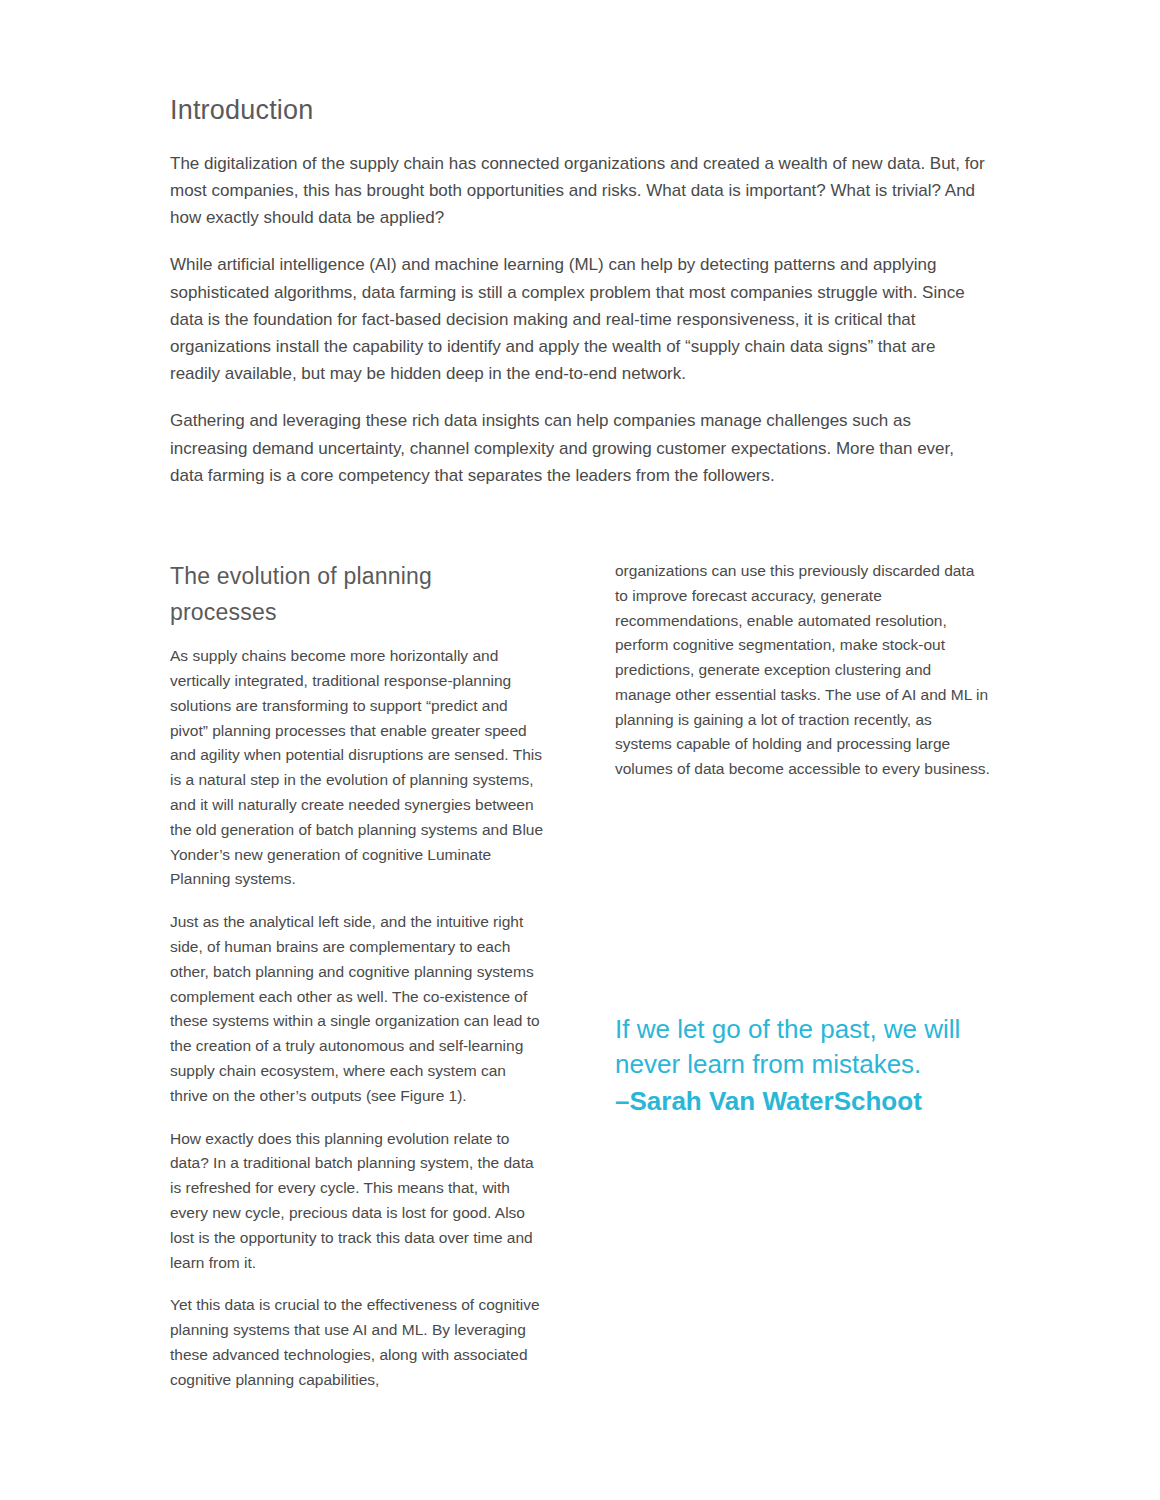Introduction
The digitalization of the supply chain has connected organizations and created a wealth of new data. But, for most companies, this has brought both opportunities and risks. What data is important? What is trivial? And how exactly should data be applied?
While artificial intelligence (AI) and machine learning (ML) can help by detecting patterns and applying sophisticated algorithms, data farming is still a complex problem that most companies struggle with. Since data is the foundation for fact-based decision making and real-time responsiveness, it is critical that organizations install the capability to identify and apply the wealth of “supply chain data signs” that are readily available, but may be hidden deep in the end-to-end network.
Gathering and leveraging these rich data insights can help companies manage challenges such as increasing demand uncertainty, channel complexity and growing customer expectations. More than ever, data farming is a core competency that separates the leaders from the followers.
The evolution of planning processes
As supply chains become more horizontally and vertically integrated, traditional response-planning solutions are transforming to support “predict and pivot” planning processes that enable greater speed and agility when potential disruptions are sensed. This is a natural step in the evolution of planning systems, and it will naturally create needed synergies between the old generation of batch planning systems and Blue Yonder’s new generation of cognitive Luminate Planning systems.
Just as the analytical left side, and the intuitive right side, of human brains are complementary to each other, batch planning and cognitive planning systems complement each other as well. The co-existence of these systems within a single organization can lead to the creation of a truly autonomous and self-learning supply chain ecosystem, where each system can thrive on the other’s outputs (see Figure 1).
How exactly does this planning evolution relate to data? In a traditional batch planning system, the data is refreshed for every cycle. This means that, with every new cycle, precious data is lost for good. Also lost is the opportunity to track this data over time and learn from it.
Yet this data is crucial to the effectiveness of cognitive planning systems that use AI and ML. By leveraging these advanced technologies, along with associated cognitive planning capabilities,
organizations can use this previously discarded data to improve forecast accuracy, generate recommendations, enable automated resolution, perform cognitive segmentation, make stock-out predictions, generate exception clustering and manage other essential tasks. The use of AI and ML in planning is gaining a lot of traction recently, as systems capable of holding and processing large volumes of data become accessible to every business.
If we let go of the past, we will never learn from mistakes. –Sarah Van WaterSchoot